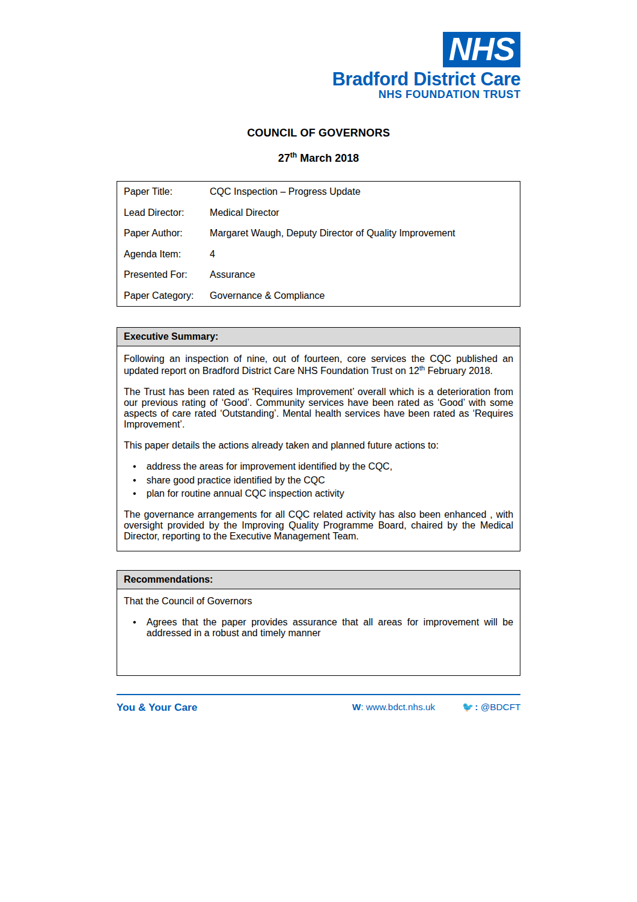NHS
Bradford District Care
NHS FOUNDATION TRUST
COUNCIL OF GOVERNORS
27th March 2018
| Paper Title: | CQC Inspection – Progress Update |
| Lead Director: | Medical Director |
| Paper Author: | Margaret Waugh, Deputy Director of Quality Improvement |
| Agenda Item: | 4 |
| Presented For: | Assurance |
| Paper Category: | Governance & Compliance |
Executive Summary:
Following an inspection of nine, out of fourteen, core services the CQC published an updated report on Bradford District Care NHS Foundation Trust on 12th February 2018.
The Trust has been rated as ‘Requires Improvement’ overall which is a deterioration from our previous rating of ‘Good’. Community services have been rated as ‘Good’ with some aspects of care rated ‘Outstanding’. Mental health services have been rated as ‘Requires Improvement’.
This paper details the actions already taken and planned future actions to:
address the areas for improvement identified by the CQC,
share good practice identified by the CQC
plan for routine annual CQC inspection activity
The governance arrangements for all CQC related activity has also been enhanced , with oversight provided by the Improving Quality Programme Board, chaired by the Medical Director, reporting to the Executive Management Team.
Recommendations:
That the Council of Governors
Agrees that the paper provides assurance that all areas for improvement will be addressed in a robust and timely manner
You & Your Care
W: www.bdct.nhs.uk
🐦: @BDCFT